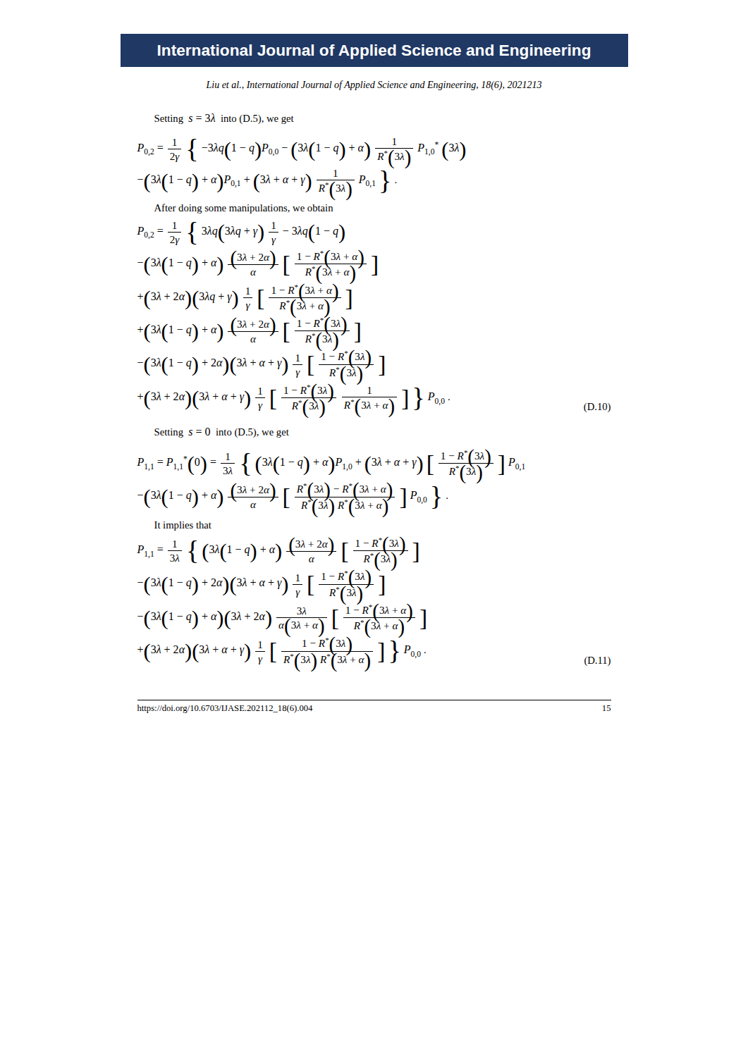International Journal of Applied Science and Engineering
Liu et al., International Journal of Applied Science and Engineering, 18(6), 2021213
Setting s = 3λ into (D.5), we get
P0,2 = 12γ { −3λq(1 − q) P0,0 − (3λ(1 − q) + α) 1 R*(3λ) P1,0* (3λ)
−(3λ(1 − q) + α) P0,1 + (3λ + α + γ) 1 R*(3λ) P0,1 } .
After doing some manipulations, we obtain
P0,2 = 12γ { 3λq(3λq + γ) 1 γ − 3λq(1 − q)
−(3λ(1 − q) + α) (3λ + 2α) α [ 1 − R*(3λ + α) R*(3λ + α) ]
+(3λ + 2α)(3λq + γ) 1 γ [ 1 − R*(3λ + α) R*(3λ + α) ]
+(3λ(1 − q) + α) (3λ + 2α) α [ 1 − R*(3λ) R*(3λ) ]
−(3λ(1 − q) + 2α)(3λ + α + γ) 1 γ [ 1 − R*(3λ) R*(3λ) ]
+(3λ + 2α)(3λ + α + γ) 1 γ [ 1 − R*(3λ) R*(3λ) 1 R*(3λ + α) ] } P0,0 .
(D.10)
Setting s = 0 into (D.5), we get
P1,1 = P1,1*(0) = 13λ { (3λ(1 − q) + α) P1,0 + (3λ + α + γ) [ 1 − R*(3λ) R*(3λ) ] P0,1
−(3λ(1 − q) + α) (3λ + 2α) α [ R*(3λ) − R*(3λ + α) R*(3λ) R*(3λ + α) ] P0,0 } .
It implies that
P1,1 = 13λ { (3λ(1 − q) + α) (3λ + 2α) α [ 1 − R*(3λ) R*(3λ) ]
−(3λ(1 − q) + 2α)(3λ + α + γ) 1 γ [ 1 − R*(3λ) R*(3λ) ]
−(3λ(1 − q) + α)(3λ + 2α) 3λ α(3λ + α) [ 1 − R*(3λ + α) R*(3λ + α) ]
+(3λ + 2α)(3λ + α + γ) 1 γ [ 1 − R*(3λ) R*(3λ) R*(3λ + α) ] } P0,0 .
(D.11)
https://doi.org/10.6703/IJASE.202112_18(6).004 15